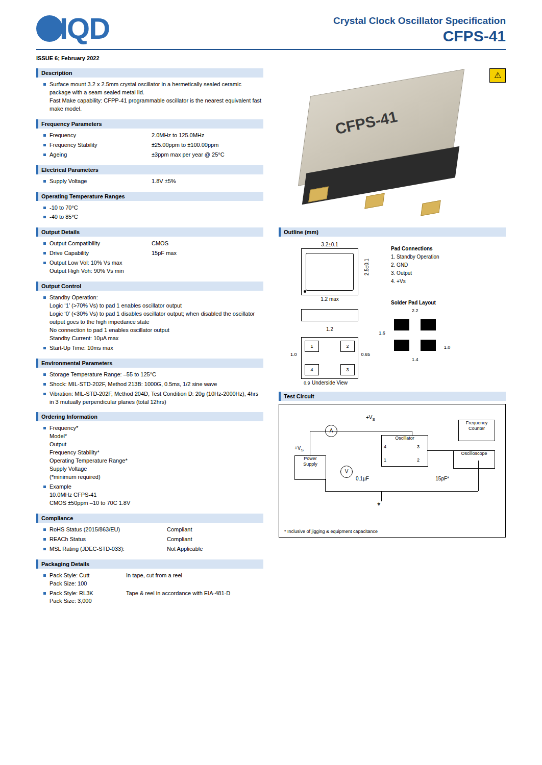IQD
Crystal Clock Oscillator Specification
CFPS-41
ISSUE 6; February 2022
Description
Surface mount 3.2 x 2.5mm crystal oscillator in a hermetically sealed ceramic package with a seam sealed metal lid.
Fast Make capability: CFPP-41 programmable oscillator is the nearest equivalent fast make model.
Frequency Parameters
Frequency 2.0MHz to 125.0MHz
Frequency Stability±25.00ppm to ±100.00ppm
Ageing±3ppm max per year @ 25°C
Electrical Parameters
Supply Voltage 1.8V ±5%
Operating Temperature Ranges
-10 to 70°C
-40 to 85°C
Output Details
Output Compatibility CMOS
Drive Capability 15pF max
Output Low Vol: 10% Vs max
Output High Voh: 90% Vs min
Output Control
Standby Operation:
Logic ‘1’ (>70% Vs) to pad 1 enables oscillator output
Logic ‘0’ (<30% Vs) to pad 1 disables oscillator output; when disabled the oscillator output goes to the high impedance state
No connection to pad 1 enables oscillator output
Standby Current: 10µA max
Start-Up Time: 10ms max
Environmental Parameters
Storage Temperature Range: –55 to 125°C
Shock: MIL-STD-202F, Method 213B: 1000G, 0.5ms, 1/2 sine wave
Vibration: MIL-STD-202F, Method 204D, Test Condition D: 20g (10Hz-2000Hz), 4hrs in 3 mutually perpendicular planes (total 12hrs)
Ordering Information
Frequency*
Model*
Output
Frequency Stability*
Operating Temperature Range*
Supply Voltage
(*minimum required)
Example
10.0MHz CFPS-41
CMOS ±50ppm –10 to 70C 1.8V
Compliance
RoHS Status (2015/863/EU) Compliant
REACh Status Compliant
MSL Rating (JDEC-STD-033): Not Applicable
Packaging Details
Pack Style: Cutt In tape, cut from a reel
Pack Size: 100
Pack Style: RL3K Tape & reel in accordance with EIA-481-D
Pack Size: 3,000
⚠
CFPS-41
Outline (mm)
3.2±0.1
2.5±0.1
1.2 max
1.2
1
2
3
4
1.0
0.65
0.9
Underside View
Pad Connections
1. Standby Operation
2. GND
3. Output
4. +Vs
Solder Pad Layout
2.2
1.6
1.0
1.4
Test Circuit
A
V
Power
Supply
Oscillator
Frequency
Counter
Oscilloscope
+VS
+VS
4
3
1
2
0.1µF
15pF*
⏚
* Inclusive of jigging & equipment capacitance